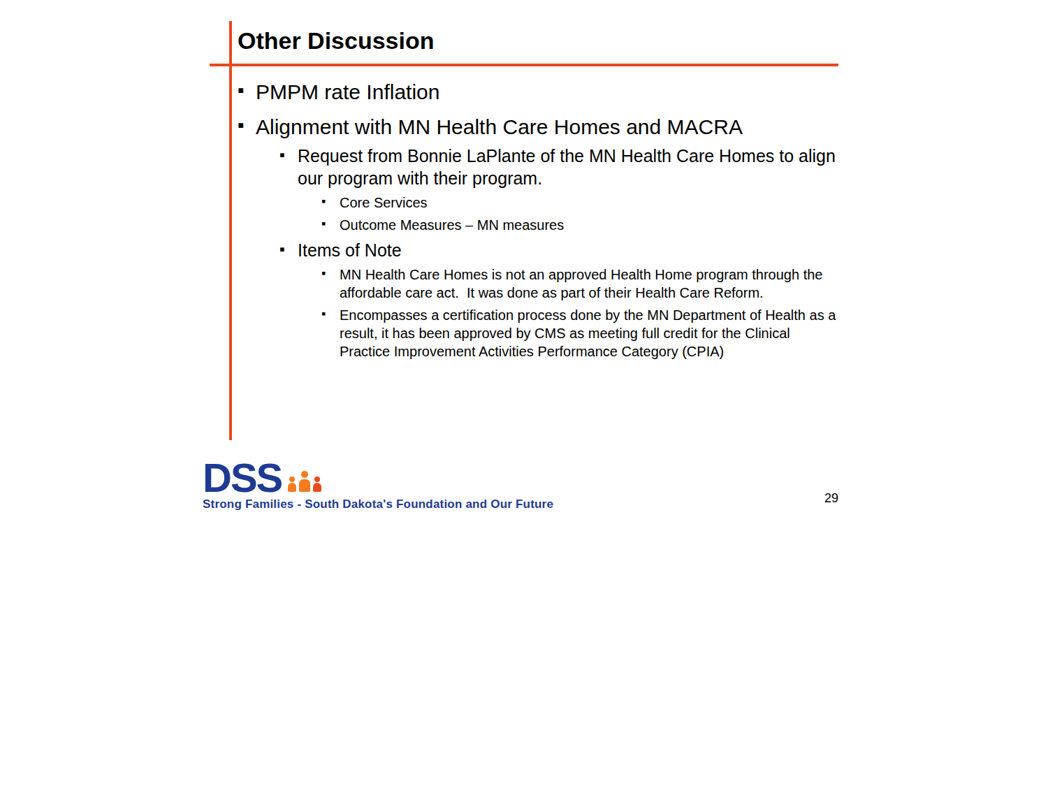Other Discussion
PMPM rate Inflation
Alignment with MN Health Care Homes and MACRA
Request from Bonnie LaPlante of the MN Health Care Homes to align our program with their program.
Core Services
Outcome Measures – MN measures
Items of Note
MN Health Care Homes is not an approved Health Home program through the affordable care act. It was done as part of their Health Care Reform.
Encompasses a certification process done by the MN Department of Health as a result, it has been approved by CMS as meeting full credit for the Clinical Practice Improvement Activities Performance Category (CPIA)
DSS
Strong Families - South Dakota's Foundation and Our Future
29